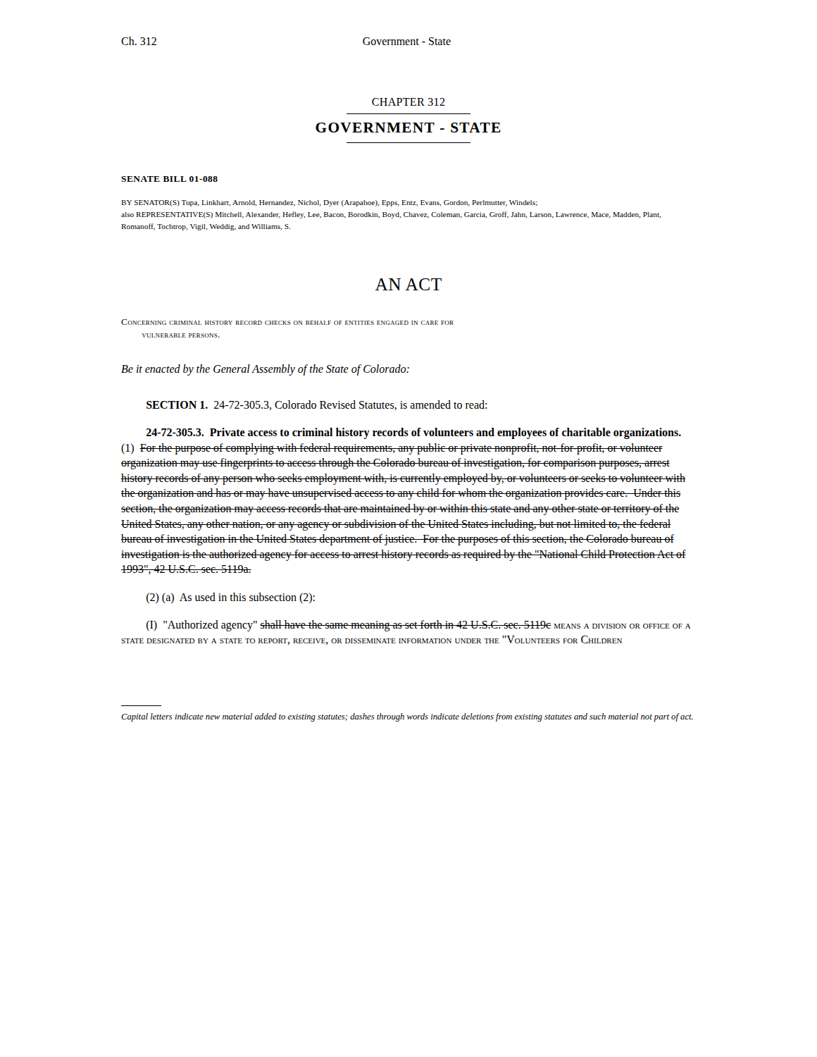Ch. 312 Government - State
CHAPTER 312
GOVERNMENT - STATE
SENATE BILL 01-088
BY SENATOR(S) Tupa, Linkhart, Arnold, Hernandez, Nichol, Dyer (Arapahoe), Epps, Entz, Evans, Gordon, Perlmutter, Windels;
also REPRESENTATIVE(S) Mitchell, Alexander, Hefley, Lee, Bacon, Borodkin, Boyd, Chavez, Coleman, Garcia, Groff, Jahn, Larson, Lawrence, Mace, Madden, Plant, Romanoff, Tochtrop, Vigil, Weddig, and Williams, S.
AN ACT
Concerning criminal history record checks on behalf of entities engaged in care for vulnerable persons.
Be it enacted by the General Assembly of the State of Colorado:
SECTION 1. 24-72-305.3, Colorado Revised Statutes, is amended to read:
24-72-305.3. Private access to criminal history records of volunteers and employees of charitable organizations. (1) For the purpose of complying with federal requirements, any public or private nonprofit, not-for-profit, or volunteer organization may use fingerprints to access through the Colorado bureau of investigation, for comparison purposes, arrest history records of any person who seeks employment with, is currently employed by, or volunteers or seeks to volunteer with the organization and has or may have unsupervised access to any child for whom the organization provides care. Under this section, the organization may access records that are maintained by or within this state and any other state or territory of the United States, any other nation, or any agency or subdivision of the United States including, but not limited to, the federal bureau of investigation in the United States department of justice. For the purposes of this section, the Colorado bureau of investigation is the authorized agency for access to arrest history records as required by the "National Child Protection Act of 1993", 42 U.S.C. sec. 5119a.
(2) (a) As used in this subsection (2):
(I) "Authorized agency" shall have the same meaning as set forth in 42 U.S.C. sec. 5119c means a division or office of a state designated by a state to report, receive, or disseminate information under the "Volunteers for Children
Capital letters indicate new material added to existing statutes; dashes through words indicate deletions from existing statutes and such material not part of act.